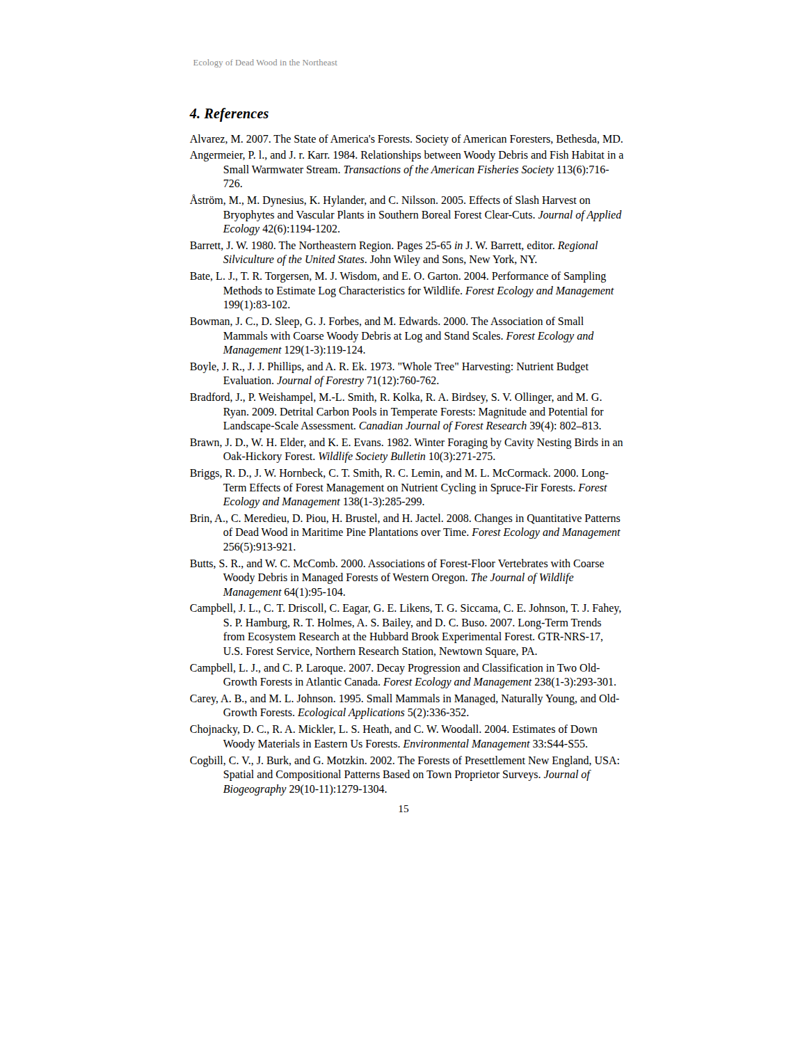Ecology of Dead Wood in the Northeast
4. References
Alvarez, M. 2007. The State of America's Forests. Society of American Foresters, Bethesda, MD.
Angermeier, P. l., and J. r. Karr. 1984. Relationships between Woody Debris and Fish Habitat in a Small Warmwater Stream. Transactions of the American Fisheries Society 113(6):716-726.
Åström, M., M. Dynesius, K. Hylander, and C. Nilsson. 2005. Effects of Slash Harvest on Bryophytes and Vascular Plants in Southern Boreal Forest Clear-Cuts. Journal of Applied Ecology 42(6):1194-1202.
Barrett, J. W. 1980. The Northeastern Region. Pages 25-65 in J. W. Barrett, editor. Regional Silviculture of the United States. John Wiley and Sons, New York, NY.
Bate, L. J., T. R. Torgersen, M. J. Wisdom, and E. O. Garton. 2004. Performance of Sampling Methods to Estimate Log Characteristics for Wildlife. Forest Ecology and Management 199(1):83-102.
Bowman, J. C., D. Sleep, G. J. Forbes, and M. Edwards. 2000. The Association of Small Mammals with Coarse Woody Debris at Log and Stand Scales. Forest Ecology and Management 129(1-3):119-124.
Boyle, J. R., J. J. Phillips, and A. R. Ek. 1973. "Whole Tree" Harvesting: Nutrient Budget Evaluation. Journal of Forestry 71(12):760-762.
Bradford, J., P. Weishampel, M.-L. Smith, R. Kolka, R. A. Birdsey, S. V. Ollinger, and M. G. Ryan. 2009. Detrital Carbon Pools in Temperate Forests: Magnitude and Potential for Landscape-Scale Assessment. Canadian Journal of Forest Research 39(4): 802–813.
Brawn, J. D., W. H. Elder, and K. E. Evans. 1982. Winter Foraging by Cavity Nesting Birds in an Oak-Hickory Forest. Wildlife Society Bulletin 10(3):271-275.
Briggs, R. D., J. W. Hornbeck, C. T. Smith, R. C. Lemin, and M. L. McCormack. 2000. Long-Term Effects of Forest Management on Nutrient Cycling in Spruce-Fir Forests. Forest Ecology and Management 138(1-3):285-299.
Brin, A., C. Meredieu, D. Piou, H. Brustel, and H. Jactel. 2008. Changes in Quantitative Patterns of Dead Wood in Maritime Pine Plantations over Time. Forest Ecology and Management 256(5):913-921.
Butts, S. R., and W. C. McComb. 2000. Associations of Forest-Floor Vertebrates with Coarse Woody Debris in Managed Forests of Western Oregon. The Journal of Wildlife Management 64(1):95-104.
Campbell, J. L., C. T. Driscoll, C. Eagar, G. E. Likens, T. G. Siccama, C. E. Johnson, T. J. Fahey, S. P. Hamburg, R. T. Holmes, A. S. Bailey, and D. C. Buso. 2007. Long-Term Trends from Ecosystem Research at the Hubbard Brook Experimental Forest. GTR-NRS-17, U.S. Forest Service, Northern Research Station, Newtown Square, PA.
Campbell, L. J., and C. P. Laroque. 2007. Decay Progression and Classification in Two Old-Growth Forests in Atlantic Canada. Forest Ecology and Management 238(1-3):293-301.
Carey, A. B., and M. L. Johnson. 1995. Small Mammals in Managed, Naturally Young, and Old-Growth Forests. Ecological Applications 5(2):336-352.
Chojnacky, D. C., R. A. Mickler, L. S. Heath, and C. W. Woodall. 2004. Estimates of Down Woody Materials in Eastern Us Forests. Environmental Management 33:S44-S55.
Cogbill, C. V., J. Burk, and G. Motzkin. 2002. The Forests of Presettlement New England, USA: Spatial and Compositional Patterns Based on Town Proprietor Surveys. Journal of Biogeography 29(10-11):1279-1304.
15